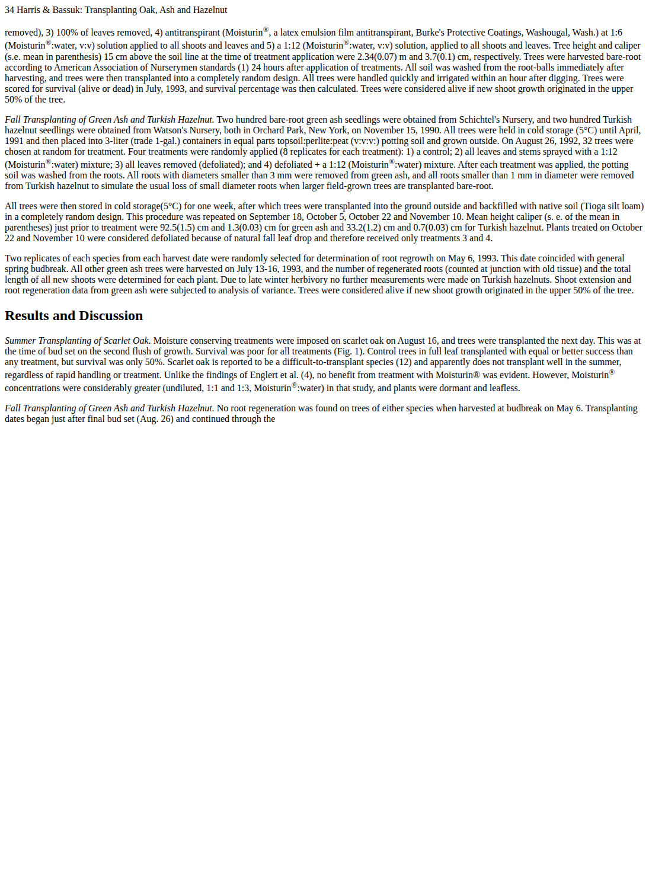34 Harris & Bassuk: Transplanting Oak, Ash and Hazelnut
removed), 3) 100% of leaves removed, 4) antitranspirant (Moisturin®, a latex emulsion film antitranspirant, Burke's Protective Coatings, Washougal, Wash.) at 1:6 (Moisturin®:water, v:v) solution applied to all shoots and leaves and 5) a 1:12 (Moisturin®:water, v:v) solution, applied to all shoots and leaves. Tree height and caliper (s.e. mean in parenthesis) 15 cm above the soil line at the time of treatment application were 2.34(0.07) m and 3.7(0.1) cm, respectively. Trees were harvested bare-root according to American Association of Nurserymen standards (1) 24 hours after application of treatments. All soil was washed from the root-balls immediately after harvesting, and trees were then transplanted into a completely random design. All trees were handled quickly and irrigated within an hour after digging. Trees were scored for survival (alive or dead) in July, 1993, and survival percentage was then calculated. Trees were considered alive if new shoot growth originated in the upper 50% of the tree.
Fall Transplanting of Green Ash and Turkish Hazelnut. Two hundred bare-root green ash seedlings were obtained from Schichtel's Nursery, and two hundred Turkish hazelnut seedlings were obtained from Watson's Nursery, both in Orchard Park, New York, on November 15, 1990. All trees were held in cold storage (5°C) until April, 1991 and then placed into 3-liter (trade 1-gal.) containers in equal parts topsoil:perlite:peat (v:v:v:) potting soil and grown outside. On August 26, 1992, 32 trees were chosen at random for treatment. Four treatments were randomly applied (8 replicates for each treatment): 1) a control; 2) all leaves and stems sprayed with a 1:12 (Moisturin®:water) mixture; 3) all leaves removed (defoliated); and 4) defoliated + a 1:12 (Moisturin®:water) mixture. After each treatment was applied, the potting soil was washed from the roots. All roots with diameters smaller than 3 mm were removed from green ash, and all roots smaller than 1 mm in diameter were removed from Turkish hazelnut to simulate the usual loss of small diameter roots when larger field-grown trees are transplanted bare-root.
All trees were then stored in cold storage(5°C) for one week, after which trees were transplanted into the ground outside and backfilled with native soil (Tioga silt loam) in a completely random design. This procedure was repeated on September 18, October 5, October 22 and November 10. Mean height caliper (s. e. of the mean in parentheses) just prior to treatment were 92.5(1.5) cm and 1.3(0.03) cm for green ash and 33.2(1.2) cm and 0.7(0.03) cm for Turkish hazelnut. Plants treated on October 22 and November 10 were considered defoliated because of natural fall leaf drop and therefore received only treatments 3 and 4.
Two replicates of each species from each harvest date were randomly selected for determination of root regrowth on May 6, 1993. This date coincided with general spring budbreak. All other green ash trees were harvested on July 13-16, 1993, and the number of regenerated roots (counted at junction with old tissue) and the total length of all new shoots were determined for each plant. Due to late winter herbivory no further measurements were made on Turkish hazelnuts. Shoot extension and root regeneration data from green ash were subjected to analysis of variance. Trees were considered alive if new shoot growth originated in the upper 50% of the tree.
Results and Discussion
Summer Transplanting of Scarlet Oak. Moisture conserving treatments were imposed on scarlet oak on August 16, and trees were transplanted the next day. This was at the time of bud set on the second flush of growth. Survival was poor for all treatments (Fig. 1). Control trees in full leaf transplanted with equal or better success than any treatment, but survival was only 50%. Scarlet oak is reported to be a difficult-to-transplant species (12) and apparently does not transplant well in the summer, regardless of rapid handling or treatment. Unlike the findings of Englert et al. (4), no benefit from treatment with Moisturin® was evident. However, Moisturin® concentrations were considerably greater (undiluted, 1:1 and 1:3, Moisturin®:water) in that study, and plants were dormant and leafless.
Fall Transplanting of Green Ash and Turkish Hazelnut. No root regeneration was found on trees of either species when harvested at budbreak on May 6. Transplanting dates began just after final bud set (Aug. 26) and continued through the